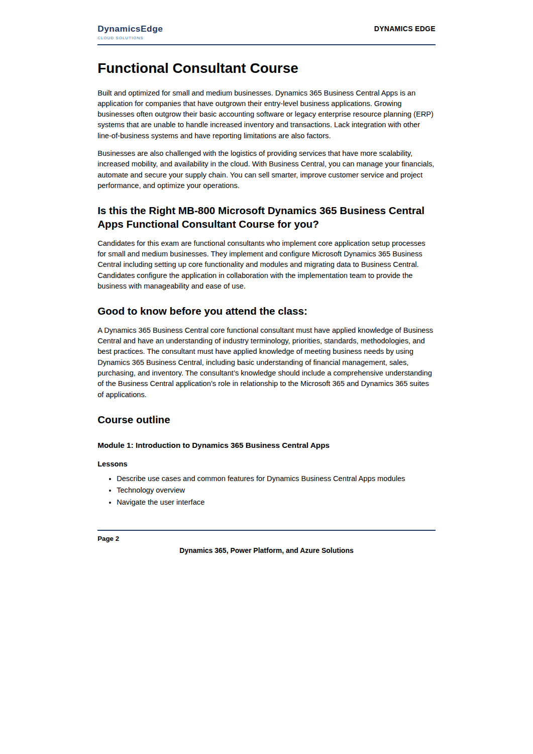DynamicsEdgeCLOUD SOLUTIONS
DYNAMICS EDGE
Functional Consultant Course
Built and optimized for small and medium businesses. Dynamics 365 Business Central Apps is an application for companies that have outgrown their entry-level business applications. Growing businesses often outgrow their basic accounting software or legacy enterprise resource planning (ERP) systems that are unable to handle increased inventory and transactions. Lack integration with other line-of-business systems and have reporting limitations are also factors.
Businesses are also challenged with the logistics of providing services that have more scalability, increased mobility, and availability in the cloud. With Business Central, you can manage your financials, automate and secure your supply chain. You can sell smarter, improve customer service and project performance, and optimize your operations.
Is this the Right MB-800 Microsoft Dynamics 365 Business Central Apps Functional Consultant Course for you?
Candidates for this exam are functional consultants who implement core application setup processes for small and medium businesses. They implement and configure Microsoft Dynamics 365 Business Central including setting up core functionality and modules and migrating data to Business Central. Candidates configure the application in collaboration with the implementation team to provide the business with manageability and ease of use.
Good to know before you attend the class:
A Dynamics 365 Business Central core functional consultant must have applied knowledge of Business Central and have an understanding of industry terminology, priorities, standards, methodologies, and best practices. The consultant must have applied knowledge of meeting business needs by using Dynamics 365 Business Central, including basic understanding of financial management, sales, purchasing, and inventory. The consultant’s knowledge should include a comprehensive understanding of the Business Central application’s role in relationship to the Microsoft 365 and Dynamics 365 suites of applications.
Course outline
Module 1: Introduction to Dynamics 365 Business Central Apps
Lessons
Describe use cases and common features for Dynamics Business Central Apps modules
Technology overview
Navigate the user interface
Page 2
Dynamics 365, Power Platform, and Azure Solutions